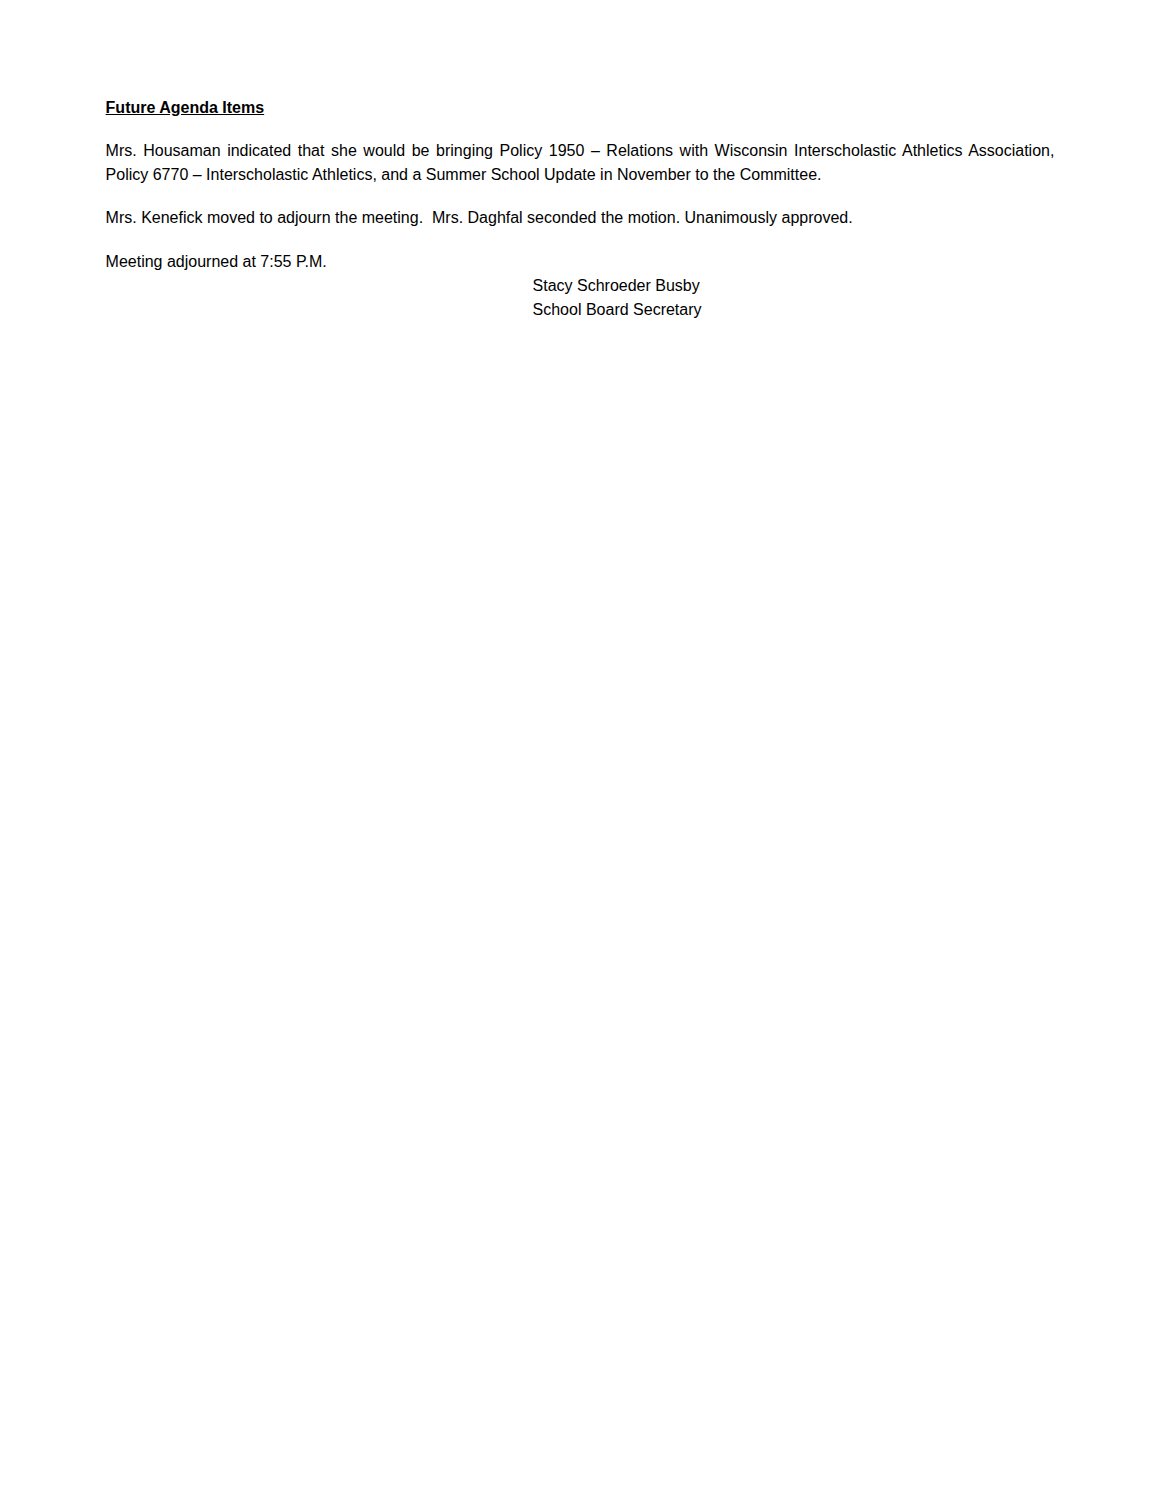Future Agenda Items
Mrs. Housaman indicated that she would be bringing Policy 1950 – Relations with Wisconsin Interscholastic Athletics Association, Policy 6770 – Interscholastic Athletics, and a Summer School Update in November to the Committee.
Mrs. Kenefick moved to adjourn the meeting. Mrs. Daghfal seconded the motion. Unanimously approved.
Meeting adjourned at 7:55 P.M.
Stacy Schroeder Busby School Board Secretary